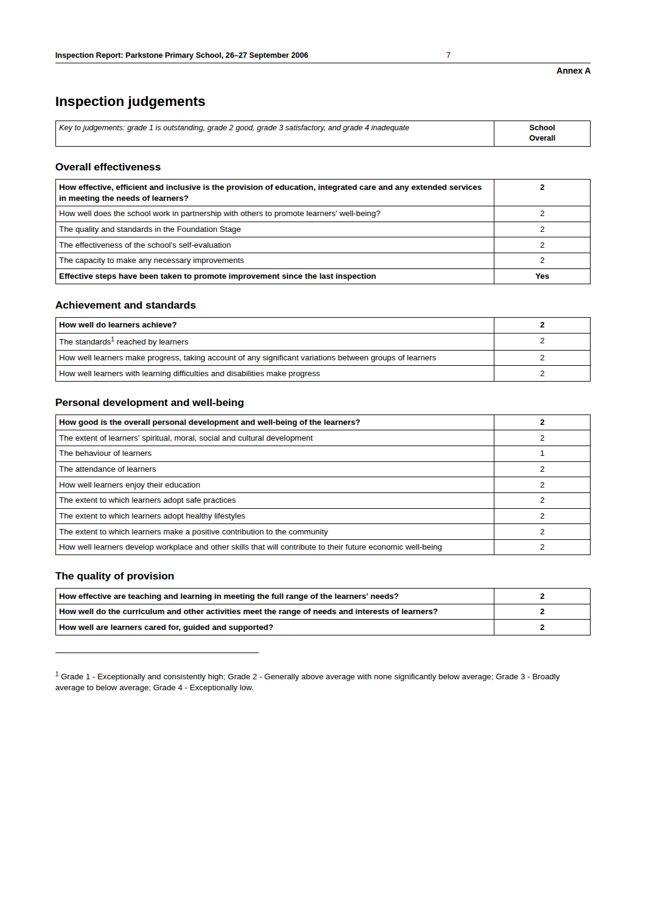Inspection Report: Parkstone Primary School, 26–27 September 2006
7
Annex A
Inspection judgements
| Key to judgements: grade 1 is outstanding, grade 2 good, grade 3 satisfactory, and grade 4 inadequate | School Overall |
Overall effectiveness
| How effective, efficient and inclusive is the provision of education, integrated care and any extended services in meeting the needs of learners? | 2 |
| How well does the school work in partnership with others to promote learners' well-being? | 2 |
| The quality and standards in the Foundation Stage | 2 |
| The effectiveness of the school's self-evaluation | 2 |
| The capacity to make any necessary improvements | 2 |
| Effective steps have been taken to promote improvement since the last inspection | Yes |
Achievement and standards
| How well do learners achieve? | 2 |
| The standards 1 reached by learners | 2 |
| How well learners make progress, taking account of any significant variations between groups of learners | 2 |
| How well learners with learning difficulties and disabilities make progress | 2 |
Personal development and well-being
| How good is the overall personal development and well-being of the learners? | 2 |
| The extent of learners' spiritual, moral, social and cultural development | 2 |
| The behaviour of learners | 1 |
| The attendance of learners | 2 |
| How well learners enjoy their education | 2 |
| The extent to which learners adopt safe practices | 2 |
| The extent to which learners adopt healthy lifestyles | 2 |
| The extent to which learners make a positive contribution to the community | 2 |
| How well learners develop workplace and other skills that will contribute to their future economic well-being | 2 |
The quality of provision
| How effective are teaching and learning in meeting the full range of the learners' needs? | 2 |
| How well do the curriculum and other activities meet the range of needs and interests of learners? | 2 |
| How well are learners cared for, guided and supported? | 2 |
1 Grade 1 - Exceptionally and consistently high; Grade 2 - Generally above average with none significantly below average; Grade 3 - Broadly average to below average; Grade 4 - Exceptionally low.